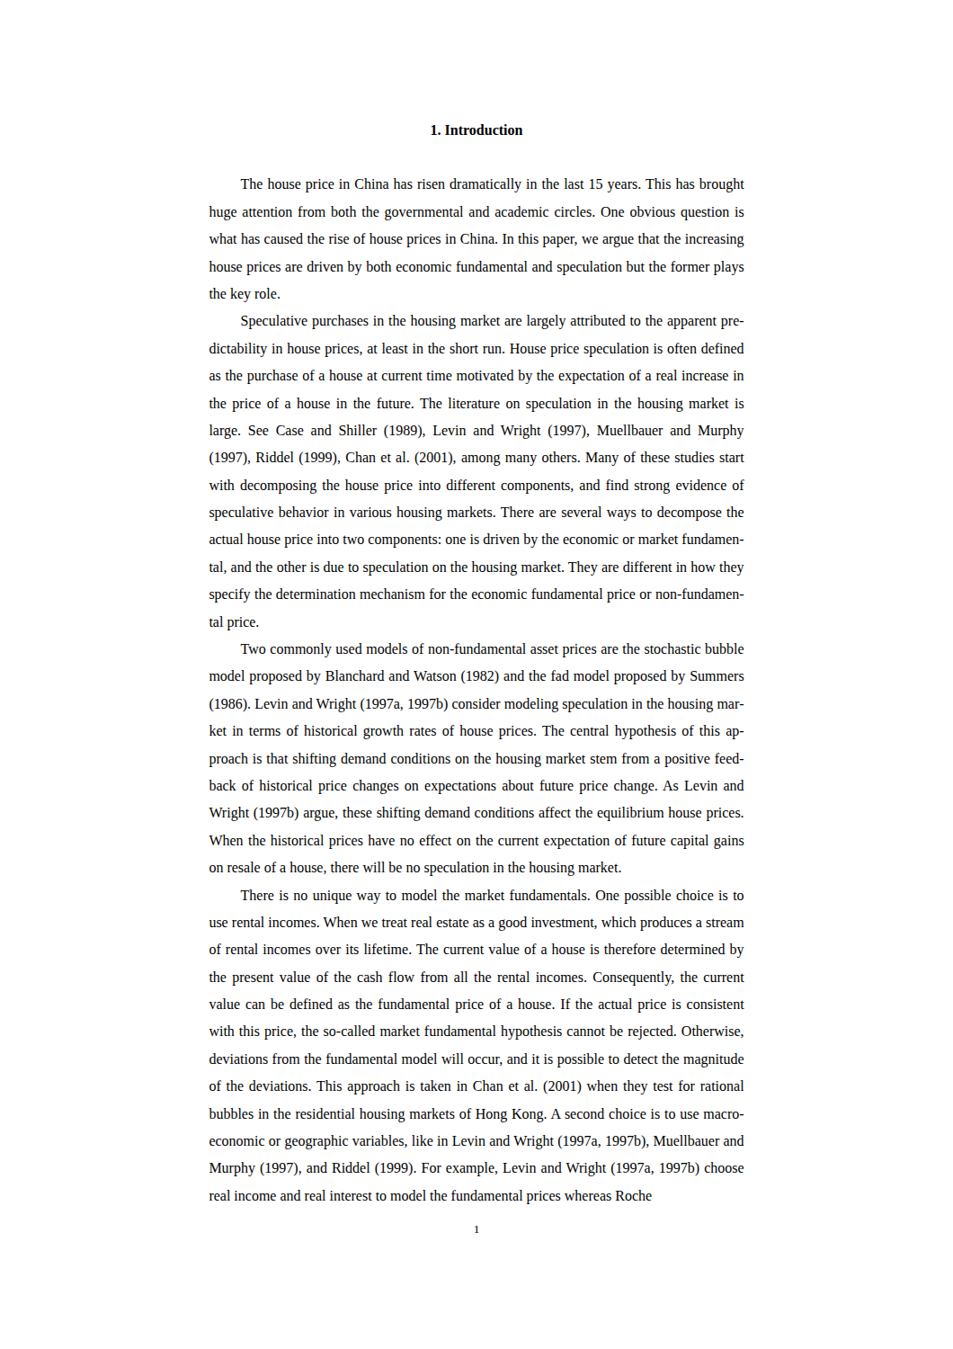1. Introduction
The house price in China has risen dramatically in the last 15 years. This has brought huge attention from both the governmental and academic circles. One obvious question is what has caused the rise of house prices in China. In this paper, we argue that the increasing house prices are driven by both economic fundamental and speculation but the former plays the key role.
Speculative purchases in the housing market are largely attributed to the apparent predictability in house prices, at least in the short run. House price speculation is often defined as the purchase of a house at current time motivated by the expectation of a real increase in the price of a house in the future. The literature on speculation in the housing market is large. See Case and Shiller (1989), Levin and Wright (1997), Muellbauer and Murphy (1997), Riddel (1999), Chan et al. (2001), among many others. Many of these studies start with decomposing the house price into different components, and find strong evidence of speculative behavior in various housing markets. There are several ways to decompose the actual house price into two components: one is driven by the economic or market fundamental, and the other is due to speculation on the housing market. They are different in how they specify the determination mechanism for the economic fundamental price or non-fundamental price.
Two commonly used models of non-fundamental asset prices are the stochastic bubble model proposed by Blanchard and Watson (1982) and the fad model proposed by Summers (1986). Levin and Wright (1997a, 1997b) consider modeling speculation in the housing market in terms of historical growth rates of house prices. The central hypothesis of this approach is that shifting demand conditions on the housing market stem from a positive feedback of historical price changes on expectations about future price change. As Levin and Wright (1997b) argue, these shifting demand conditions affect the equilibrium house prices. When the historical prices have no effect on the current expectation of future capital gains on resale of a house, there will be no speculation in the housing market.
There is no unique way to model the market fundamentals. One possible choice is to use rental incomes. When we treat real estate as a good investment, which produces a stream of rental incomes over its lifetime. The current value of a house is therefore determined by the present value of the cash flow from all the rental incomes. Consequently, the current value can be defined as the fundamental price of a house. If the actual price is consistent with this price, the so-called market fundamental hypothesis cannot be rejected. Otherwise, deviations from the fundamental model will occur, and it is possible to detect the magnitude of the deviations. This approach is taken in Chan et al. (2001) when they test for rational bubbles in the residential housing markets of Hong Kong. A second choice is to use macroeconomic or geographic variables, like in Levin and Wright (1997a, 1997b), Muellbauer and Murphy (1997), and Riddel (1999). For example, Levin and Wright (1997a, 1997b) choose real income and real interest to model the fundamental prices whereas Roche
1